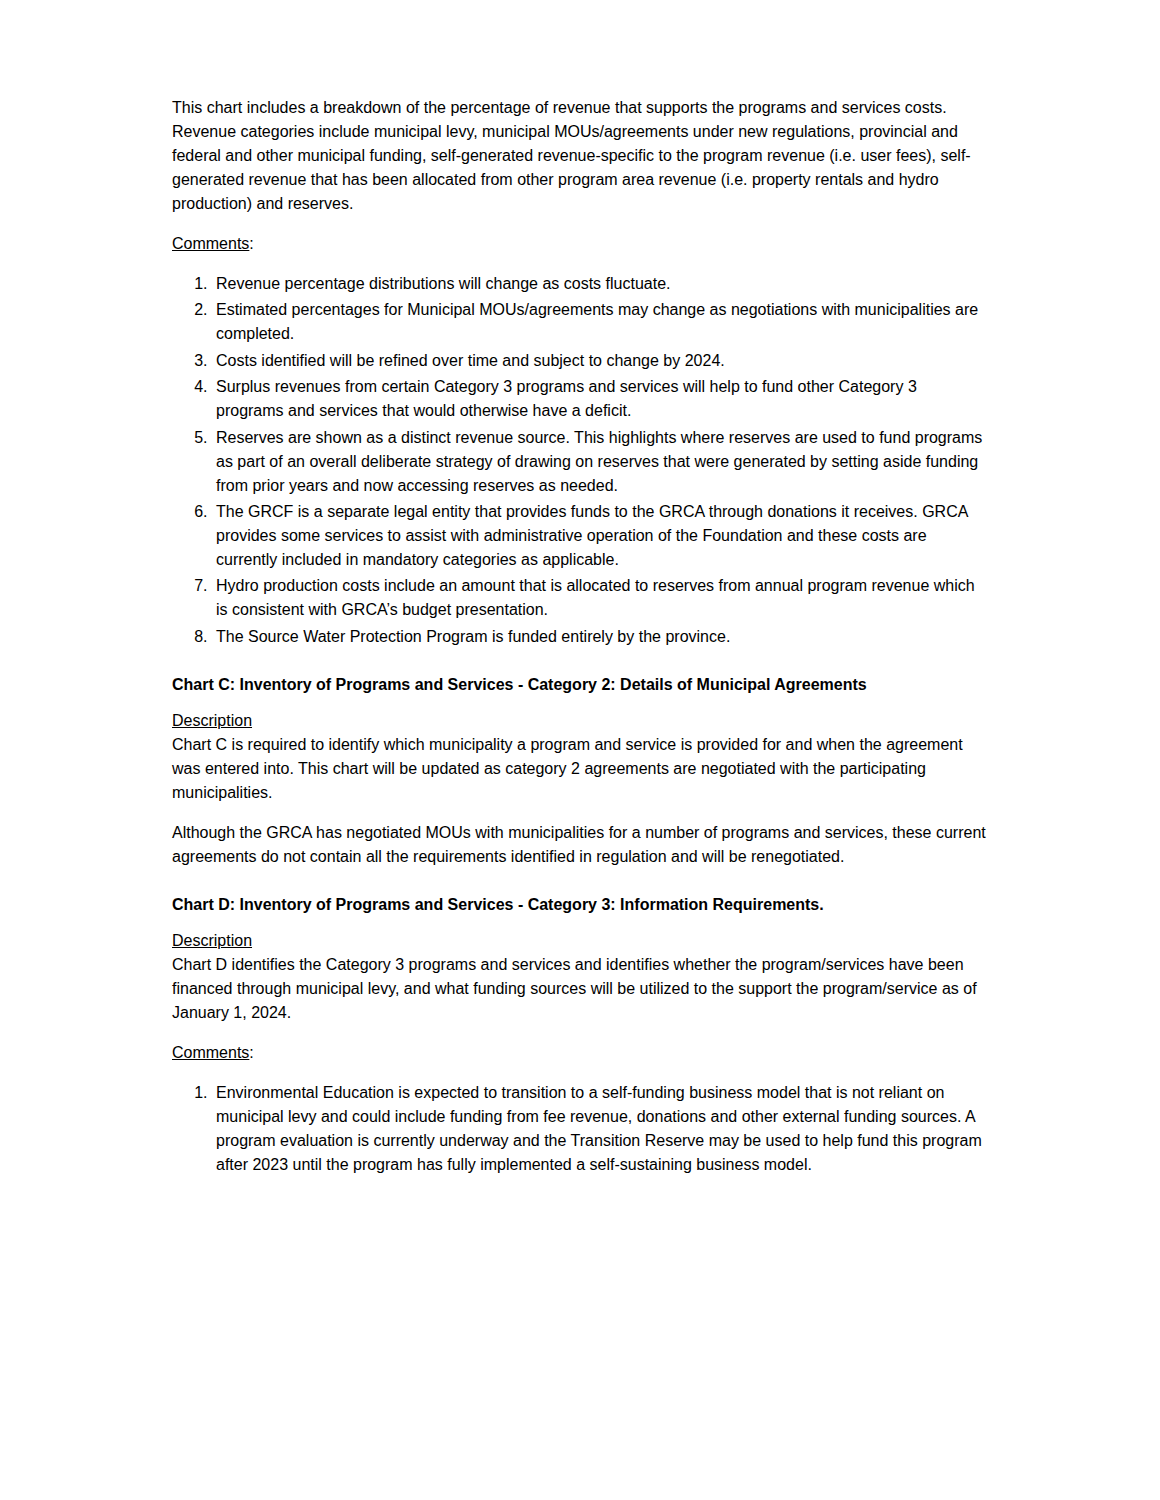This chart includes a breakdown of the percentage of revenue that supports the programs and services costs. Revenue categories include municipal levy, municipal MOUs/agreements under new regulations, provincial and federal and other municipal funding, self-generated revenue-specific to the program revenue (i.e. user fees), self-generated revenue that has been allocated from other program area revenue (i.e. property rentals and hydro production) and reserves.
Comments:
Revenue percentage distributions will change as costs fluctuate.
Estimated percentages for Municipal MOUs/agreements may change as negotiations with municipalities are completed.
Costs identified will be refined over time and subject to change by 2024.
Surplus revenues from certain Category 3 programs and services will help to fund other Category 3 programs and services that would otherwise have a deficit.
Reserves are shown as a distinct revenue source. This highlights where reserves are used to fund programs as part of an overall deliberate strategy of drawing on reserves that were generated by setting aside funding from prior years and now accessing reserves as needed.
The GRCF is a separate legal entity that provides funds to the GRCA through donations it receives. GRCA provides some services to assist with administrative operation of the Foundation and these costs are currently included in mandatory categories as applicable.
Hydro production costs include an amount that is allocated to reserves from annual program revenue which is consistent with GRCA’s budget presentation.
The Source Water Protection Program is funded entirely by the province.
Chart C: Inventory of Programs and Services - Category 2: Details of Municipal Agreements
Description
Chart C is required to identify which municipality a program and service is provided for and when the agreement was entered into. This chart will be updated as category 2 agreements are negotiated with the participating municipalities.
Although the GRCA has negotiated MOUs with municipalities for a number of programs and services, these current agreements do not contain all the requirements identified in regulation and will be renegotiated.
Chart D: Inventory of Programs and Services - Category 3: Information Requirements.
Description
Chart D identifies the Category 3 programs and services and identifies whether the program/services have been financed through municipal levy, and what funding sources will be utilized to the support the program/service as of January 1, 2024.
Comments:
Environmental Education is expected to transition to a self-funding business model that is not reliant on municipal levy and could include funding from fee revenue, donations and other external funding sources. A program evaluation is currently underway and the Transition Reserve may be used to help fund this program after 2023 until the program has fully implemented a self-sustaining business model.